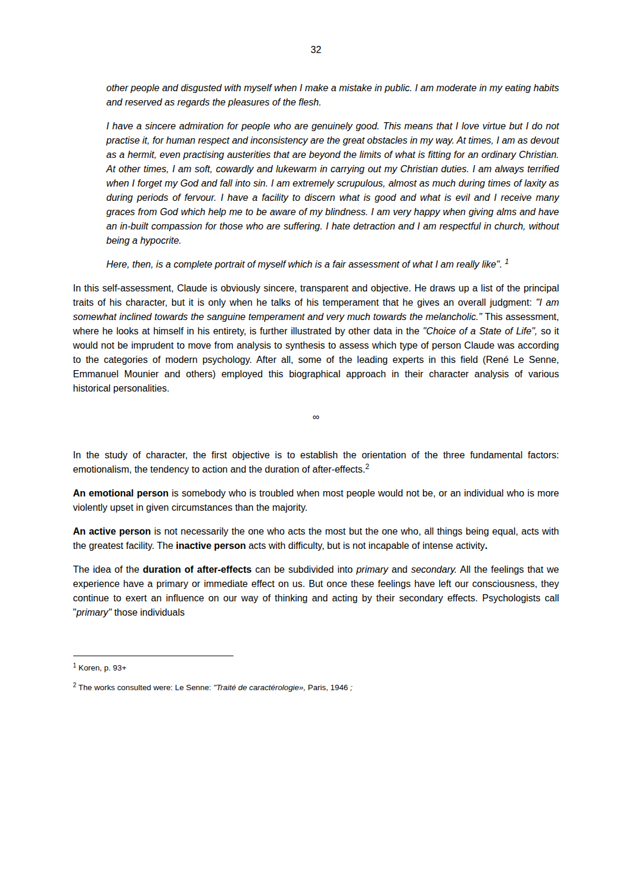32
other people and disgusted with myself when I make a mistake in public. I am moderate in my eating habits and reserved as regards the pleasures of the flesh.
I have a sincere admiration for people who are genuinely good. This means that I love virtue but I do not practise it, for human respect and inconsistency are the great obstacles in my way. At times, I am as devout as a hermit, even practising austerities that are beyond the limits of what is fitting for an ordinary Christian. At other times, I am soft, cowardly and lukewarm in carrying out my Christian duties. I am always terrified when I forget my God and fall into sin. I am extremely scrupulous, almost as much during times of laxity as during periods of fervour. I have a facility to discern what is good and what is evil and I receive many graces from God which help me to be aware of my blindness. I am very happy when giving alms and have an in-built compassion for those who are suffering. I hate detraction and I am respectful in church, without being a hypocrite.
Here, then, is a complete portrait of myself which is a fair assessment of what I am really like". 1
In this self-assessment, Claude is obviously sincere, transparent and objective. He draws up a list of the principal traits of his character, but it is only when he talks of his temperament that he gives an overall judgment: "I am somewhat inclined towards the sanguine temperament and very much towards the melancholic." This assessment, where he looks at himself in his entirety, is further illustrated by other data in the "Choice of a State of Life", so it would not be imprudent to move from analysis to synthesis to assess which type of person Claude was according to the categories of modern psychology. After all, some of the leading experts in this field (René Le Senne, Emmanuel Mounier and others) employed this biographical approach in their character analysis of various historical personalities.
∞
In the study of character, the first objective is to establish the orientation of the three fundamental factors: emotionalism, the tendency to action and the duration of after-effects.2
An emotional person is somebody who is troubled when most people would not be, or an individual who is more violently upset in given circumstances than the majority.
An active person is not necessarily the one who acts the most but the one who, all things being equal, acts with the greatest facility. The inactive person acts with difficulty, but is not incapable of intense activity.
The idea of the duration of after-effects can be subdivided into primary and secondary. All the feelings that we experience have a primary or immediate effect on us. But once these feelings have left our consciousness, they continue to exert an influence on our way of thinking and acting by their secondary effects. Psychologists call "primary" those individuals
1 Koren, p. 93+
2 The works consulted were: Le Senne: "Traité de caractérologie», Paris, 1946 ;